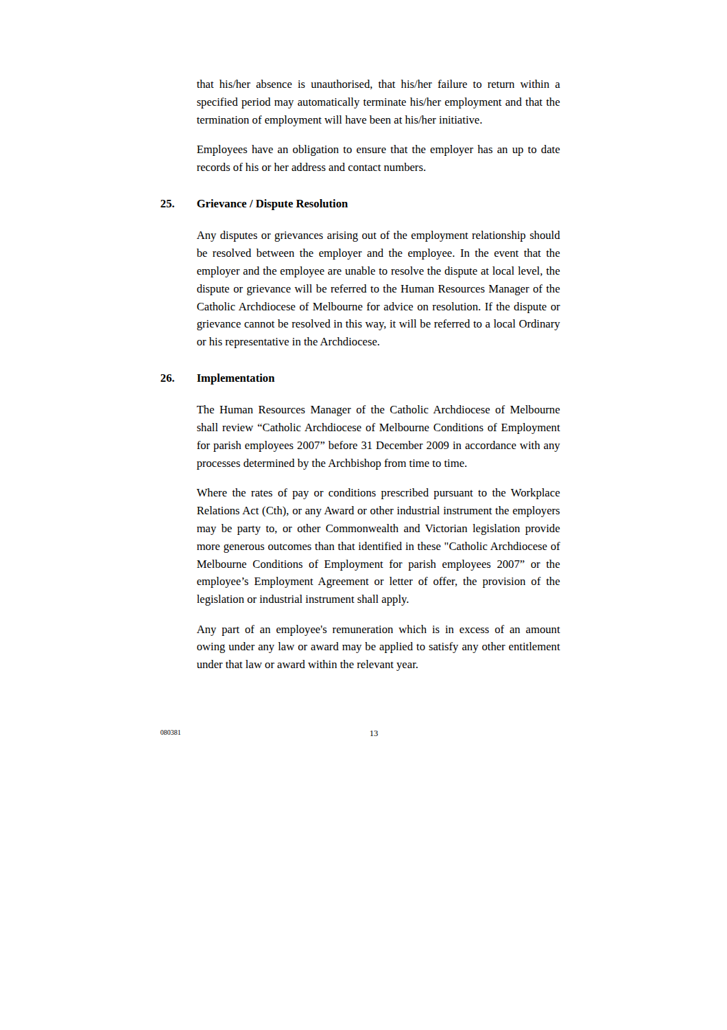that his/her absence is unauthorised, that his/her failure to return within a specified period may automatically terminate his/her employment and that the termination of employment will have been at his/her initiative.
Employees have an obligation to ensure that the employer has an up to date records of his or her address and contact numbers.
25. Grievance / Dispute Resolution
Any disputes or grievances arising out of the employment relationship should be resolved between the employer and the employee. In the event that the employer and the employee are unable to resolve the dispute at local level, the dispute or grievance will be referred to the Human Resources Manager of the Catholic Archdiocese of Melbourne for advice on resolution. If the dispute or grievance cannot be resolved in this way, it will be referred to a local Ordinary or his representative in the Archdiocese.
26. Implementation
The Human Resources Manager of the Catholic Archdiocese of Melbourne shall review “Catholic Archdiocese of Melbourne Conditions of Employment for parish employees 2007” before 31 December 2009 in accordance with any processes determined by the Archbishop from time to time.
Where the rates of pay or conditions prescribed pursuant to the Workplace Relations Act (Cth), or any Award or other industrial instrument the employers may be party to, or other Commonwealth and Victorian legislation provide more generous outcomes than that identified in these "Catholic Archdiocese of Melbourne Conditions of Employment for parish employees 2007” or the employee’s Employment Agreement or letter of offer, the provision of the legislation or industrial instrument shall apply.
Any part of an employee's remuneration which is in excess of an amount owing under any law or award may be applied to satisfy any other entitlement under that law or award within the relevant year.
080381
13